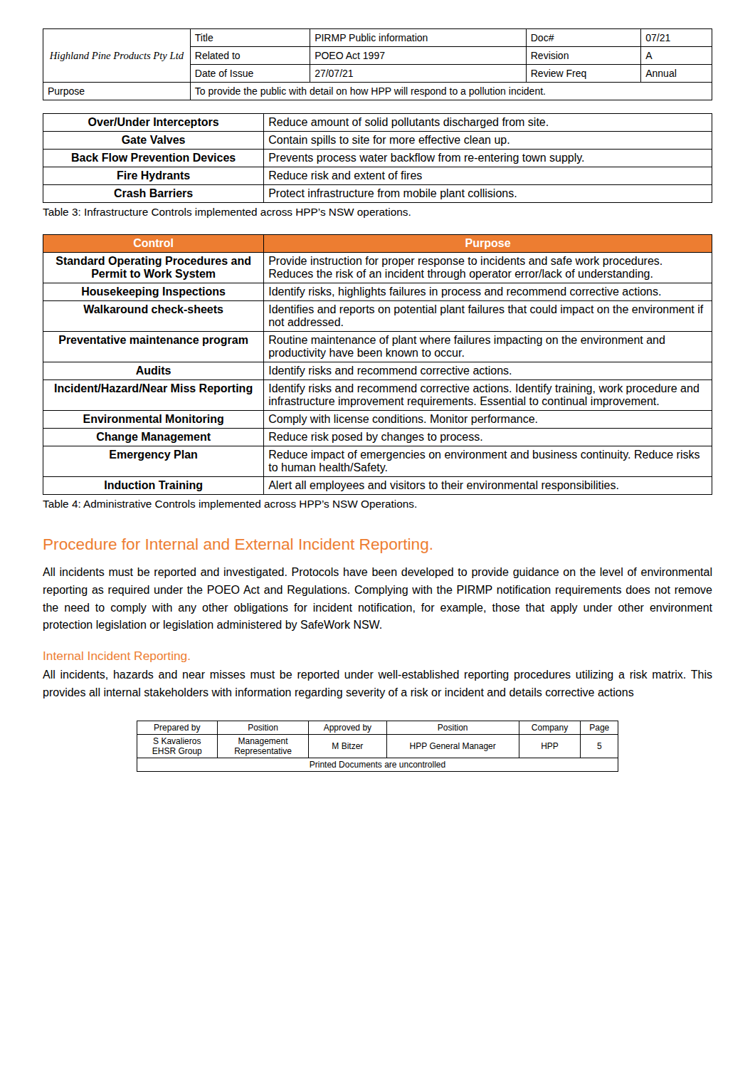| Highland Pine Products Pty Ltd | Title | PIRMP Public information | Doc# | 07/21 |
| Related to | POEO Act 1997 | Revision | A |
| Date of Issue | 27/07/21 | Review Freq | Annual |
| Purpose | To provide the public with detail on how HPP will respond to a pollution incident. |
| Over/Under Interceptors | Reduce amount of solid pollutants discharged from site. |
| Gate Valves | Contain spills to site for more effective clean up. |
| Back Flow Prevention Devices | Prevents process water backflow from re-entering town supply. |
| Fire Hydrants | Reduce risk and extent of fires |
| Crash Barriers | Protect infrastructure from mobile plant collisions. |
Table 3: Infrastructure Controls implemented across HPP’s NSW operations.
| Control | Purpose |
| --- | --- |
| Standard Operating Procedures and Permit to Work System | Provide instruction for proper response to incidents and safe work procedures. Reduces the risk of an incident through operator error/lack of understanding. |
| Housekeeping Inspections | Identify risks, highlights failures in process and recommend corrective actions. |
| Walkaround check-sheets | Identifies and reports on potential plant failures that could impact on the environment if not addressed. |
| Preventative maintenance program | Routine maintenance of plant where failures impacting on the environment and productivity have been known to occur. |
| Audits | Identify risks and recommend corrective actions. |
| Incident/Hazard/Near Miss Reporting | Identify risks and recommend corrective actions. Identify training, work procedure and infrastructure improvement requirements. Essential to continual improvement. |
| Environmental Monitoring | Comply with license conditions. Monitor performance. |
| Change Management | Reduce risk posed by changes to process. |
| Emergency Plan | Reduce impact of emergencies on environment and business continuity. Reduce risks to human health/Safety. |
| Induction Training | Alert all employees and visitors to their environmental responsibilities. |
Table 4: Administrative Controls implemented across HPP’s NSW Operations.
Procedure for Internal and External Incident Reporting.
All incidents must be reported and investigated. Protocols have been developed to provide guidance on the level of environmental reporting as required under the POEO Act and Regulations. Complying with the PIRMP notification requirements does not remove the need to comply with any other obligations for incident notification, for example, those that apply under other environment protection legislation or legislation administered by SafeWork NSW.
Internal Incident Reporting.
All incidents, hazards and near misses must be reported under well-established reporting procedures utilizing a risk matrix. This provides all internal stakeholders with information regarding severity of a risk or incident and details corrective actions
| Prepared by | Position | Approved by | Position | Company | Page |
| S Kavalieros EHSR Group | Management Representative | M Bitzer | HPP General Manager | HPP | 5 |
| Printed Documents are uncontrolled |